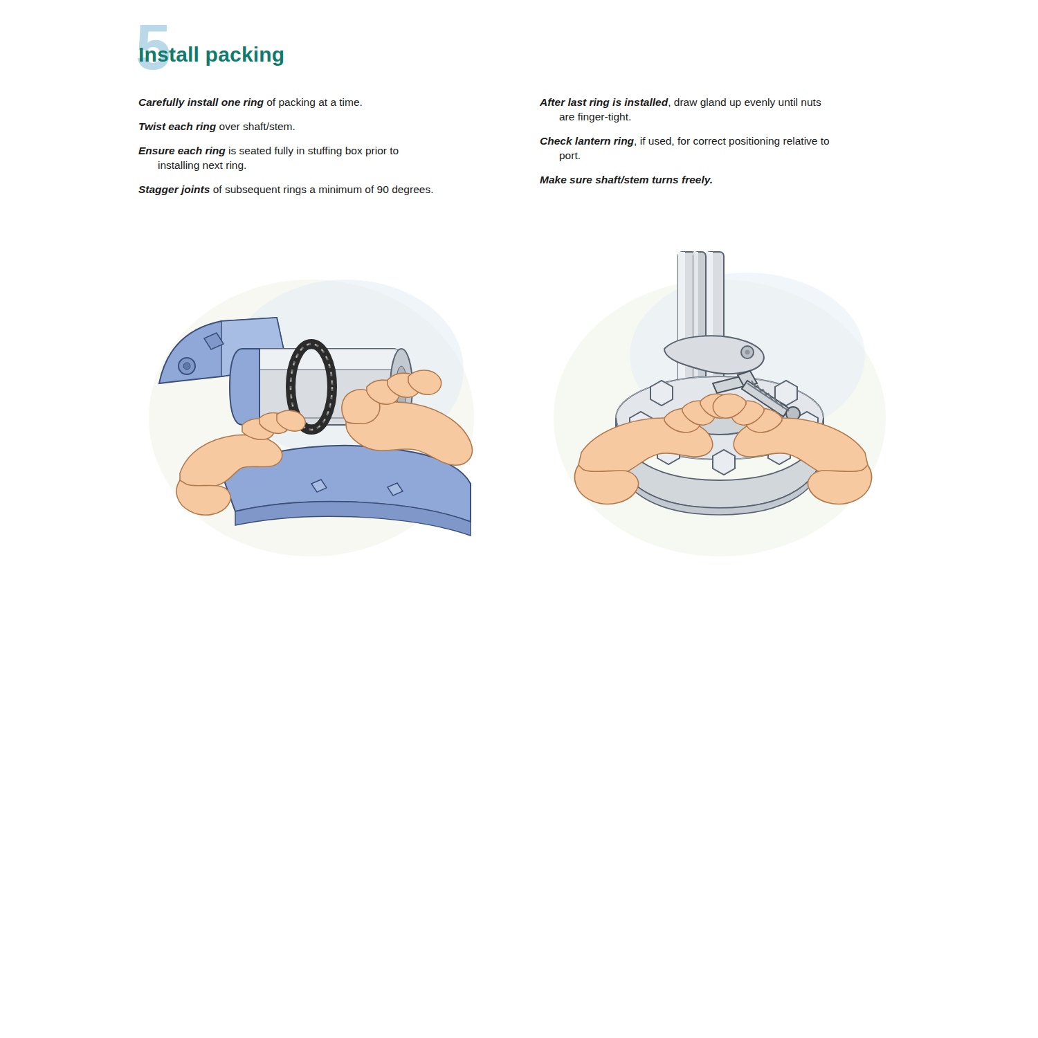5
Install packing
Carefully install one ring of packing at a time.
Twist each ring over shaft/stem.
Ensure each ring is seated fully in stuffing box prior toinstalling next ring.
Stagger joints of subsequent rings a minimum of 90 degrees.
After last ring is installed, draw gland up evenly until nutsare finger-tight.
Check lantern ring, if used, for correct positioning relative toport.
Make sure shaft/stem turns freely.